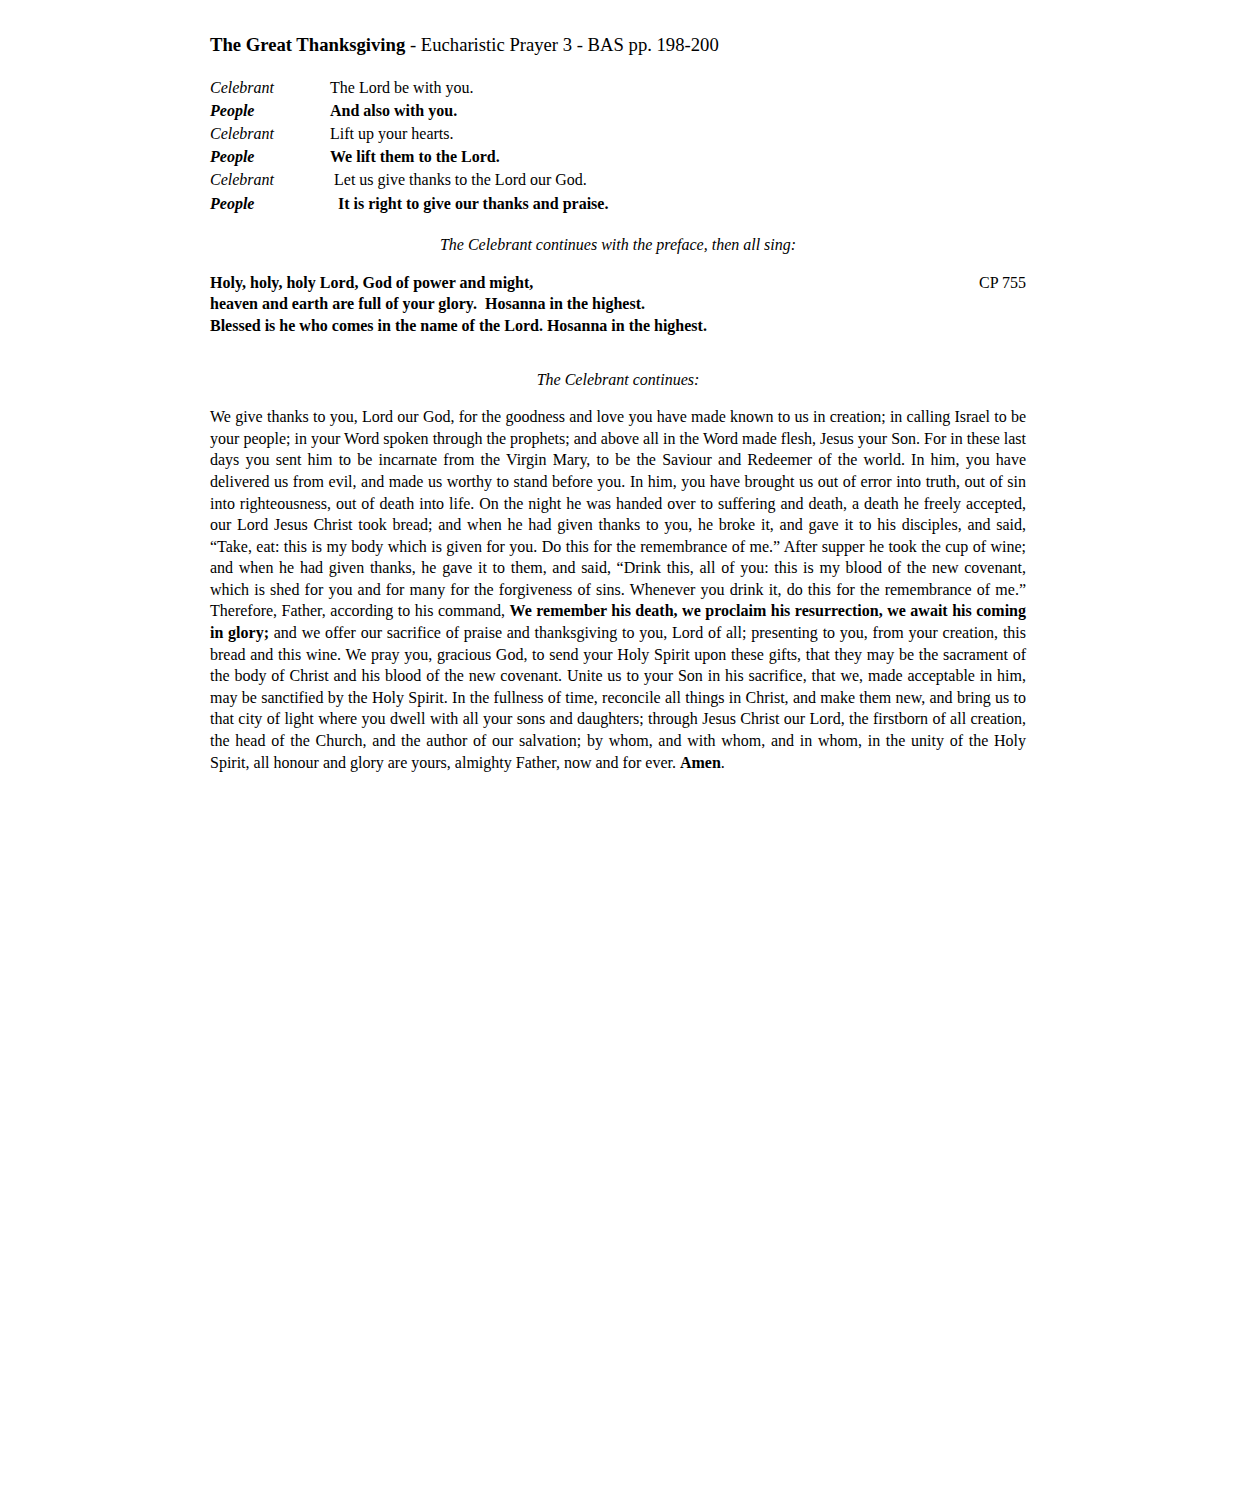The Great Thanksgiving - Eucharistic Prayer 3 - BAS pp. 198-200
| Celebrant | The Lord be with you. |
| People | And also with you. |
| Celebrant | Lift up your hearts. |
| People | We lift them to the Lord. |
| Celebrant | Let us give thanks to the Lord our God. |
| People | It is right to give our thanks and praise. |
The Celebrant continues with the preface, then all sing:
CP 755 Holy, holy, holy Lord, God of power and might,
heaven and earth are full of your glory. Hosanna in the highest.
Blessed is he who comes in the name of the Lord. Hosanna in the highest.
The Celebrant continues:
We give thanks to you, Lord our God, for the goodness and love you have made known to us in creation; in calling Israel to be your people; in your Word spoken through the prophets; and above all in the Word made flesh, Jesus your Son. For in these last days you sent him to be incarnate from the Virgin Mary, to be the Saviour and Redeemer of the world. In him, you have delivered us from evil, and made us worthy to stand before you. In him, you have brought us out of error into truth, out of sin into righteousness, out of death into life. On the night he was handed over to suffering and death, a death he freely accepted, our Lord Jesus Christ took bread; and when he had given thanks to you, he broke it, and gave it to his disciples, and said, “Take, eat: this is my body which is given for you. Do this for the remembrance of me.” After supper he took the cup of wine; and when he had given thanks, he gave it to them, and said, “Drink this, all of you: this is my blood of the new covenant, which is shed for you and for many for the forgiveness of sins. Whenever you drink it, do this for the remembrance of me.” Therefore, Father, according to his command, We remember his death, we proclaim his resurrection, we await his coming in glory; and we offer our sacrifice of praise and thanksgiving to you, Lord of all; presenting to you, from your creation, this bread and this wine. We pray you, gracious God, to send your Holy Spirit upon these gifts, that they may be the sacrament of the body of Christ and his blood of the new covenant. Unite us to your Son in his sacrifice, that we, made acceptable in him, may be sanctified by the Holy Spirit. In the fullness of time, reconcile all things in Christ, and make them new, and bring us to that city of light where you dwell with all your sons and daughters; through Jesus Christ our Lord, the firstborn of all creation, the head of the Church, and the author of our salvation; by whom, and with whom, and in whom, in the unity of the Holy Spirit, all honour and glory are yours, almighty Father, now and for ever. Amen.